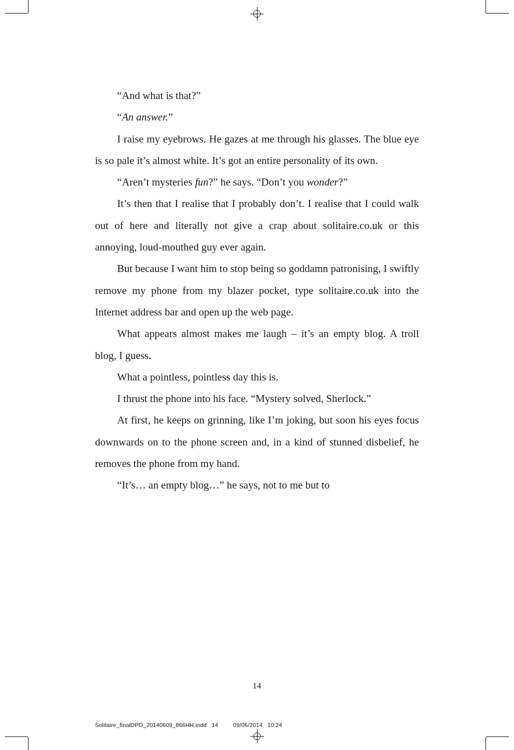“And what is that?”
“An answer.”
I raise my eyebrows. He gazes at me through his glasses. The blue eye is so pale it’s almost white. It’s got an entire personality of its own.
“Aren’t mysteries fun?” he says. “Don’t you wonder?”
It’s then that I realise that I probably don’t. I realise that I could walk out of here and literally not give a crap about solitaire.co.uk or this annoying, loud-mouthed guy ever again.
But because I want him to stop being so goddamn patronising, I swiftly remove my phone from my blazer pocket, type solitaire.co.uk into the Internet address bar and open up the web page.
What appears almost makes me laugh – it’s an empty blog. A troll blog, I guess.
What a pointless, pointless day this is.
I thrust the phone into his face. “Mystery solved, Sherlock.”
At first, he keeps on grinning, like I’m joking, but soon his eyes focus downwards on to the phone screen and, in a kind of stunned disbelief, he removes the phone from my hand.
“It’s… an empty blog…” he says, not to me but to
14
Solitaire_finalDPO_20140609_866HH.indd 1409/06/2014 10:24